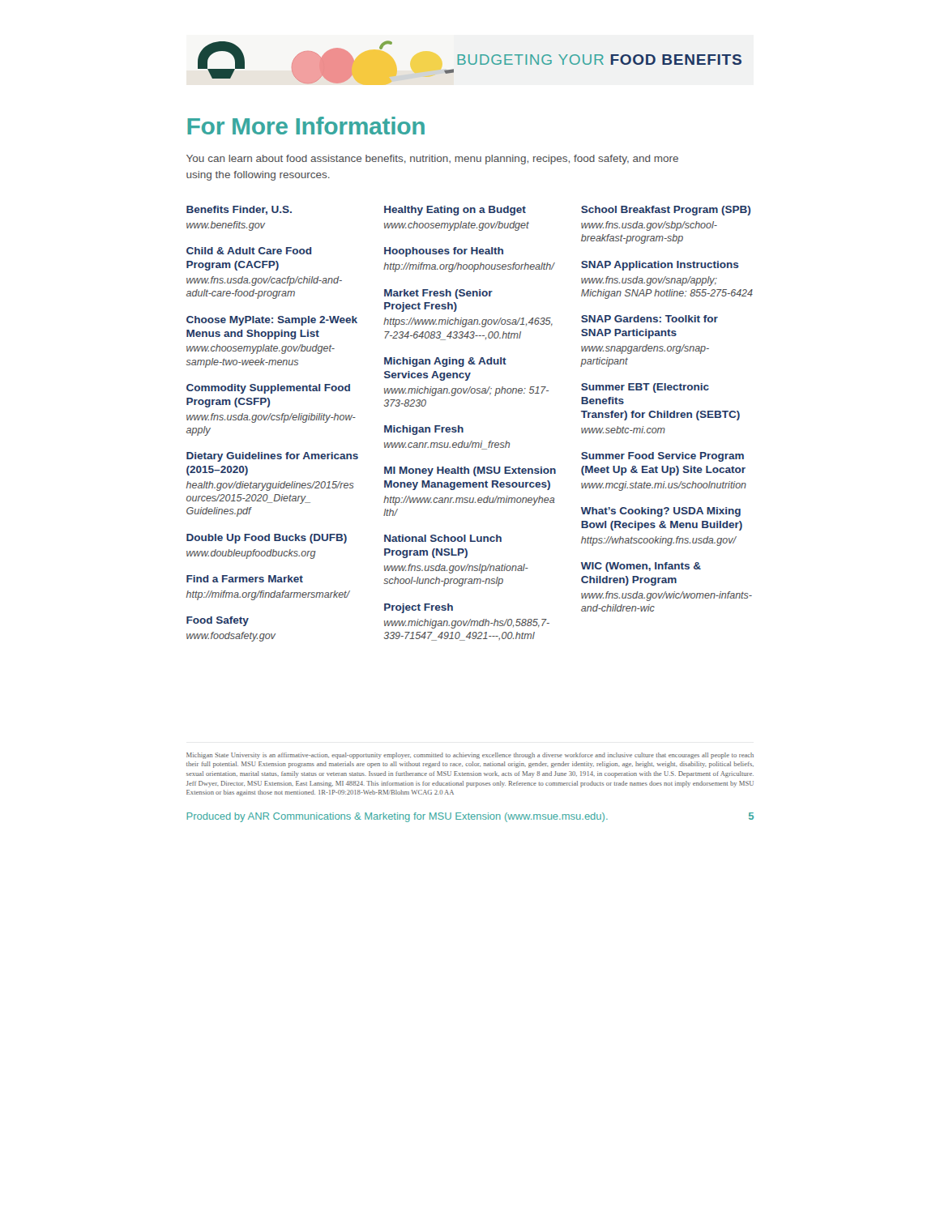BUDGETING YOUR FOOD BENEFITS
For More Information
You can learn about food assistance benefits, nutrition, menu planning, recipes, food safety, and more using the following resources.
Benefits Finder, U.S.
www.benefits.gov
Child & Adult Care Food
Program (CACFP)
www.fns.usda.gov/cacfp/child-and-adult-care-food-program
Choose MyPlate: Sample 2-Week
Menus and Shopping List
www.choosemyplate.gov/budget-sample-two-week-menus
Commodity Supplemental Food
Program (CSFP)
www.fns.usda.gov/csfp/eligibility-how-apply
Dietary Guidelines for Americans
(2015–2020)
health.gov/dietaryguidelines/2015/resources/2015-2020_Dietary_ Guidelines.pdf
Double Up Food Bucks (DUFB)
www.doubleupfoodbucks.org
Find a Farmers Market
http://mifma.org/findafarmersmarket/
Food Safety
www.foodsafety.gov
Healthy Eating on a Budget
www.choosemyplate.gov/budget
Hoophouses for Health
http://mifma.org/hoophousesforhealth/
Market Fresh (Senior
Project Fresh)
https://www.michigan.gov/osa/1,4635,7-234-64083_43343---,00.html
Michigan Aging & Adult
Services Agency
www.michigan.gov/osa/; phone: 517-373-8230
Michigan Fresh
www.canr.msu.edu/mi_fresh
MI Money Health (MSU Extension
Money Management Resources)
http://www.canr.msu.edu/mimoneyhealth/
National School Lunch
Program (NSLP)
www.fns.usda.gov/nslp/national-school-lunch-program-nslp
Project Fresh
www.michigan.gov/mdh-hs/0,5885,7-339-71547_4910_4921---,00.html
School Breakfast Program (SPB)
www.fns.usda.gov/sbp/school-breakfast-program-sbp
SNAP Application Instructions
www.fns.usda.gov/snap/apply; Michigan SNAP hotline: 855-275-6424
SNAP Gardens: Toolkit for
SNAP Participants
www.snapgardens.org/snap-participant
Summer EBT (Electronic Benefits
Transfer) for Children (SEBTC)
www.sebtc-mi.com
Summer Food Service Program
(Meet Up & Eat Up) Site Locator
www.mcgi.state.mi.us/schoolnutrition
What’s Cooking? USDA Mixing
Bowl (Recipes & Menu Builder)
https://whatscooking.fns.usda.gov/
WIC (Women, Infants &
Children) Program
www.fns.usda.gov/wic/women-infants-and-children-wic
Michigan State University is an affirmative-action, equal-opportunity employer, committed to achieving excellence through a diverse workforce and inclusive culture that encourages all people to reach their full potential. MSU Extension programs and materials are open to all without regard to race, color, national origin, gender, gender identity, religion, age, height, weight, disability, political beliefs, sexual orientation, marital status, family status or veteran status. Issued in furtherance of MSU Extension work, acts of May 8 and June 30, 1914, in cooperation with the U.S. Department of Agriculture. Jeff Dwyer, Director, MSU Extension, East Lansing, MI 48824. This information is for educational purposes only. Reference to commercial products or trade names does not imply endorsement by MSU Extension or bias against those not mentioned. 1R-1P-09:2018-Web-RM/Blohm WCAG 2.0 AA
Produced by ANR Communications & Marketing for MSU Extension (www.msue.msu.edu). 5